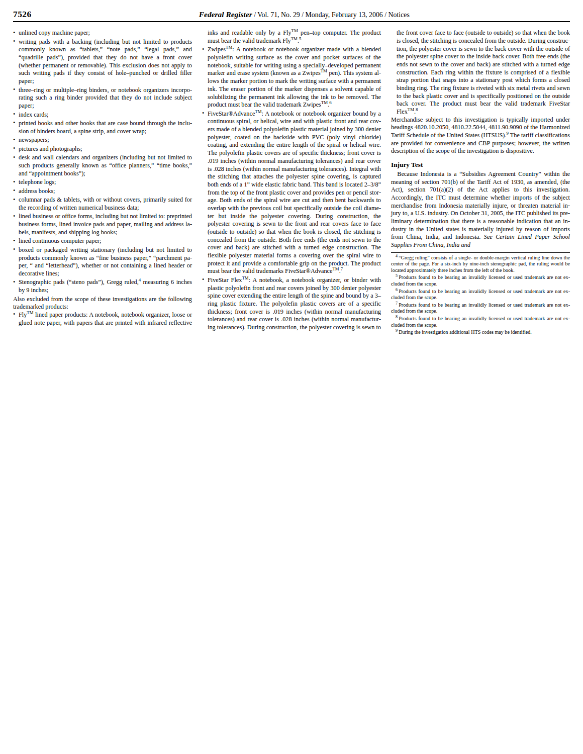7526
Federal Register / Vol. 71, No. 29 / Monday, February 13, 2006 / Notices
unlined copy machine paper;
writing pads with a backing (including but not limited to products commonly known as “tablets,” “note pads,” “legal pads,” and “quadrille pads”), provided that they do not have a front cover (whether permanent or removable). This exclusion does not apply to such writing pads if they consist of hole–punched or drilled filler paper;
three–ring or multiple–ring binders, or notebook organizers incorporating such a ring binder provided that they do not include subject paper;
index cards;
printed books and other books that are case bound through the inclusion of binders board, a spine strip, and cover wrap;
newspapers;
pictures and photographs;
desk and wall calendars and organizers (including but not limited to such products generally known as “office planners,” “time books,” and “appointment books”);
telephone logs;
address books;
columnar pads & tablets, with or without covers, primarily suited for the recording of written numerical business data;
lined business or office forms, including but not limited to: preprinted business forms, lined invoice pads and paper, mailing and address labels, manifests, and shipping log books;
lined continuous computer paper;
boxed or packaged writing stationary (including but not limited to products commonly known as “fine business paper,” “parchment paper, “ and “letterhead”), whether or not containing a lined header or decorative lines;
Stenographic pads (“steno pads”), Gregg ruled,4 measuring 6 inches by 9 inches;
Also excluded from the scope of these investigations are the following trademarked products:
FlyTM lined paper products: A notebook, notebook organizer, loose or glued note paper, with papers that are printed with infrared reflective inks and readable only by a FlyTM pen–top computer. The product must bear the valid trademark FlyTM.5
ZwipesTM: A notebook or notebook organizer made with a blended polyolefin writing surface as the cover and pocket surfaces of the notebook, suitable for writing using a specially–developed permanent marker and erase system (known as a ZwipesTM pen). This system allows the marker portion to mark the writing surface with a permanent ink. The eraser portion of the marker dispenses a solvent capable of solubilizing the permanent ink allowing the ink to be removed. The product must bear the valid trademark ZwipesTM.6
FiveStar®AdvanceTM: A notebook or notebook organizer bound by a continuous spiral, or helical, wire and with plastic front and rear covers made of a blended polyolefin plastic material joined by 300 denier polyester, coated on the backside with PVC (poly vinyl chloride) coating, and extending the entire length of the spiral or helical wire. The polyolefin plastic covers are of specific thickness; front cover is .019 inches (within normal manufacturing tolerances) and rear cover is .028 inches (within normal manufacturing tolerances). Integral with the stitching that attaches the polyester spine covering, is captured both ends of a 1” wide elastic fabric band. This band is located 2–3/8” from the top of the front plastic cover and provides pen or pencil storage. Both ends of the spiral wire are cut and then bent backwards to overlap with the previous coil but specifically outside the coil diameter but inside the polyester covering. During construction, the polyester covering is sewn to the front and rear covers face to face (outside to outside) so that when the book is closed, the stitching is concealed from the outside. Both free ends (the ends not sewn to the cover and back) are stitched with a turned edge construction. The flexible polyester material forms a covering over the spiral wire to protect it and provide a comfortable grip on the product. The product must bear the valid trademarks FiveStar®AdvanceTM.7
FiveStar FlexTM: A notebook, a notebook organizer, or binder with plastic polyolefin front and rear covers joined by 300 denier polyester spine cover extending the entire length of the spine and bound by a 3–ring plastic fixture. The polyolefin plastic covers are of a specific thickness; front cover is .019 inches (within normal manufacturing tolerances) and rear cover is .028 inches (within normal manufacturing tolerances). During construction, the polyester covering is sewn to the front cover face to face (outside to outside) so that when the book is closed, the stitching is concealed from the outside. During construction, the polyester cover is sewn to the back cover with the outside of the polyester spine cover to the inside back cover. Both free ends (the ends not sewn to the cover and back) are stitched with a turned edge construction. Each ring within the fixture is comprised of a flexible strap portion that snaps into a stationary post which forms a closed binding ring. The ring fixture is riveted with six metal rivets and sewn to the back plastic cover and is specifically positioned on the outside back cover. The product must bear the valid trademark FiveStar FlexTM.8
Merchandise subject to this investigation is typically imported under headings 4820.10.2050, 4810.22.5044, 4811.90.9090 of the Harmonized Tariff Schedule of the United States (HTSUS).9 The tariff classifications are provided for convenience and CBP purposes; however, the written description of the scope of the investigation is dispositive.
Injury Test
Because Indonesia is a “Subsidies Agreement Country” within the meaning of section 701(b) of the Tariff Act of 1930, as amended, (the Act), section 701(a)(2) of the Act applies to this investigation. Accordingly, the ITC must determine whether imports of the subject merchandise from Indonesia materially injure, or threaten material injury to, a U.S. industry. On October 31, 2005, the ITC published its preliminary determination that there is a reasonable indication that an industry in the United states is materially injured by reason of imports from China, India, and Indonesia. See Certain Lined Paper School Supplies From China, India and
4 “Gregg ruling” consists of a single- or double-margin vertical ruling line down the center of the page. For a six-inch by nine-inch stenographic pad, the ruling would be located approximately three inches from the left of the book.
5 Products found to be bearing an invalidly licensed or used trademark are not excluded from the scope.
6 Products found to be bearing an invalidly licensed or used trademark are not excluded from the scope.
7 Products found to be bearing an invalidly licensed or used trademark are not excluded from the scope.
8 Products found to be bearing an invalidly licensed or used trademark are not excluded from the scope.
9 During the investigation additional HTS codes may be identified.